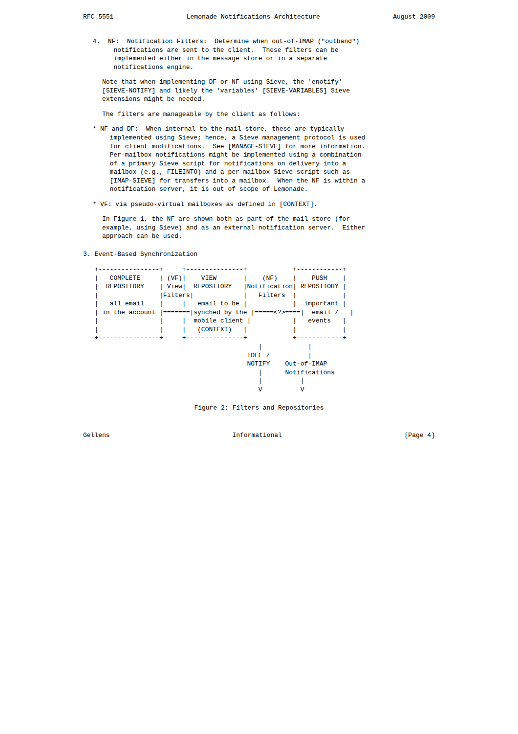RFC 5551 Lemonade Notifications Architecture August 2009
4. NF: Notification Filters: Determine when out-of-IMAP ("outband") notifications are sent to the client. These filters can be implemented either in the message store or in a separate notifications engine.
Note that when implementing DF or NF using Sieve, the 'enotify' [SIEVE-NOTIFY] and likely the 'variables' [SIEVE-VARIABLES] Sieve extensions might be needed.
The filters are manageable by the client as follows:
* NF and DF: When internal to the mail store, these are typically implemented using Sieve; hence, a Sieve management protocol is used for client modifications. See [MANAGE-SIEVE] for more information. Per-mailbox notifications might be implemented using a combination of a primary Sieve script for notifications on delivery into a mailbox (e.g., FILEINTO) and a per-mailbox Sieve script such as [IMAP-SIEVE] for transfers into a mailbox. When the NF is within a notification server, it is out of scope of Lemonade.
* VF: via pseudo-virtual mailboxes as defined in [CONTEXT].
In Figure 1, the NF are shown both as part of the mail store (for example, using Sieve) and as an external notification server. Either approach can be used.
3. Event-Based Synchronization
   +----------------+     +---------------+            +------------+
   |   COMPLETE     | (VF)|    VIEW       |    (NF)    |    PUSH    |
   |  REPOSITORY    | View|  REPOSITORY   |Notification| REPOSITORY |
   |                |Filters|             |   Filters  |            |
   |   all email    |     |   email to be |            |  important |
   | in the account |=======|synched by the |=====<?>====|  email /   |
   |                |     |  mobile client |           |   events   |
   |                |     |   (CONTEXT)   |            |            |
   +----------------+     +---------------+            +------------+
                                              |            |
                                           IDLE /          |
                                           NOTIFY    Out-of-IMAP
                                              |      Notifications
                                              |          |
                                              V          V
Figure 2: Filters and Repositories
Gellens Informational [Page 4]